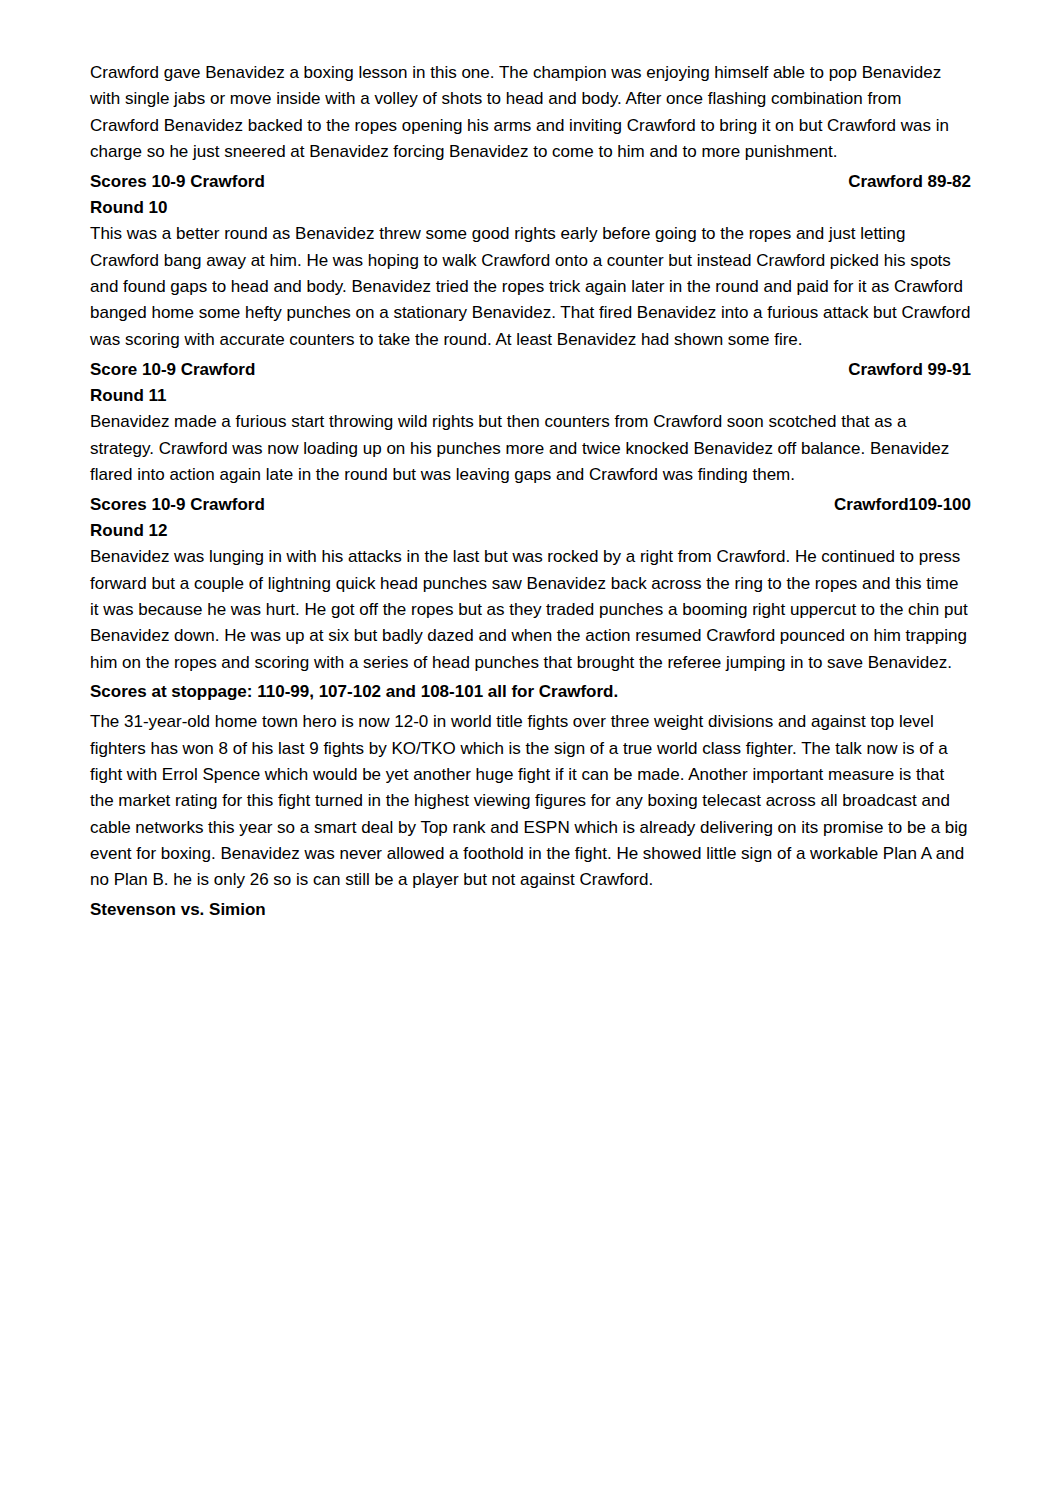Crawford gave Benavidez a boxing lesson in this one. The champion was enjoying himself able to pop Benavidez with single jabs or move inside with a volley of shots to head and body. After once flashing combination from Crawford Benavidez backed to the ropes opening his arms and inviting Crawford to bring it on but Crawford was in charge so he just sneered at Benavidez forcing Benavidez to come to him and to more punishment.
Scores 10-9 Crawford Crawford 89-82
Round 10
This was a better round as Benavidez threw some good rights early before going to the ropes and just letting Crawford bang away at him. He was hoping to walk Crawford onto a counter but instead Crawford picked his spots and found gaps to head and body. Benavidez tried the ropes trick again later in the round and paid for it as Crawford banged home some hefty punches on a stationary Benavidez. That fired Benavidez into a furious attack but Crawford was scoring with accurate counters to take the round. At least Benavidez had shown some fire.
Score 10-9 Crawford Crawford 99-91
Round 11
Benavidez made a furious start throwing wild rights but then counters from Crawford soon scotched that as a strategy. Crawford was now loading up on his punches more and twice knocked Benavidez off balance. Benavidez flared into action again late in the round but was leaving gaps and Crawford was finding them.
Scores 10-9 Crawford Crawford109-100
Round 12
Benavidez was lunging in with his attacks in the last but was rocked by a right from Crawford. He continued to press forward but a couple of lightning quick head punches saw Benavidez back across the ring to the ropes and this time it was because he was hurt. He got off the ropes but as they traded punches a booming right uppercut to the chin put Benavidez down. He was up at six but badly dazed and when the action resumed Crawford pounced on him trapping him on the ropes and scoring with a series of head punches that brought the referee jumping in to save Benavidez.
Scores at stoppage: 110-99, 107-102 and 108-101 all for Crawford.
The 31-year-old home town hero is now 12-0 in world title fights over three weight divisions and against top level fighters has won 8 of his last 9 fights by KO/TKO which is the sign of a true world class fighter. The talk now is of a fight with Errol Spence which would be yet another huge fight if it can be made. Another important measure is that the market rating for this fight turned in the highest viewing figures for any boxing telecast across all broadcast and cable networks this year so a smart deal by Top rank and ESPN which is already delivering on its promise to be a big event for boxing. Benavidez was never allowed a foothold in the fight. He showed little sign of a workable Plan A and no Plan B. he is only 26 so is can still be a player but not against Crawford.
Stevenson vs. Simion